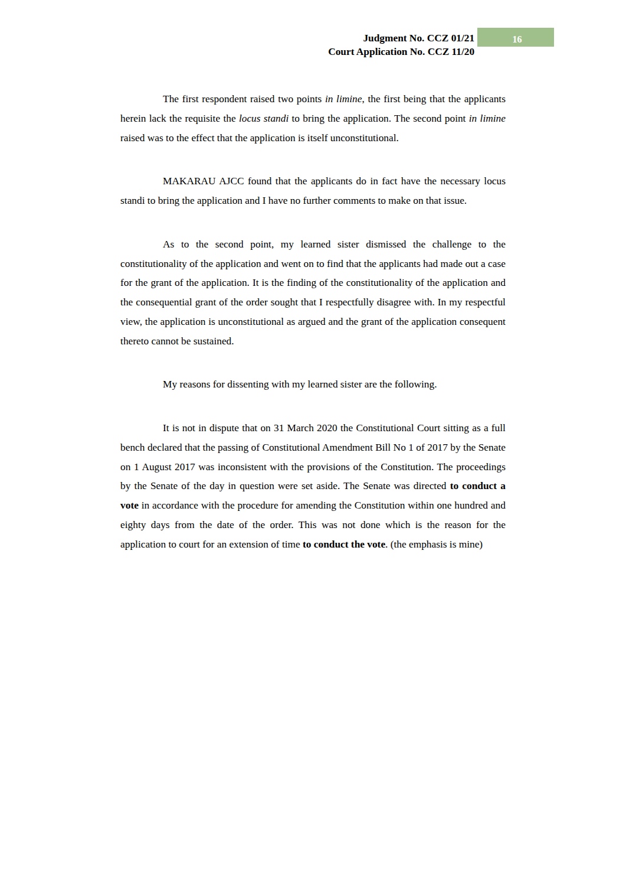16
Judgment No. CCZ 01/21 Court Application No. CCZ 11/20
The first respondent raised two points in limine, the first being that the applicants herein lack the requisite the locus standi to bring the application. The second point in limine raised was to the effect that the application is itself unconstitutional.
MAKARAU AJCC found that the applicants do in fact have the necessary locus standi to bring the application and I have no further comments to make on that issue.
As to the second point, my learned sister dismissed the challenge to the constitutionality of the application and went on to find that the applicants had made out a case for the grant of the application. It is the finding of the constitutionality of the application and the consequential grant of the order sought that I respectfully disagree with. In my respectful view, the application is unconstitutional as argued and the grant of the application consequent thereto cannot be sustained.
My reasons for dissenting with my learned sister are the following.
It is not in dispute that on 31 March 2020 the Constitutional Court sitting as a full bench declared that the passing of Constitutional Amendment Bill No 1 of 2017 by the Senate on 1 August 2017 was inconsistent with the provisions of the Constitution. The proceedings by the Senate of the day in question were set aside. The Senate was directed to conduct a vote in accordance with the procedure for amending the Constitution within one hundred and eighty days from the date of the order. This was not done which is the reason for the application to court for an extension of time to conduct the vote. (the emphasis is mine)